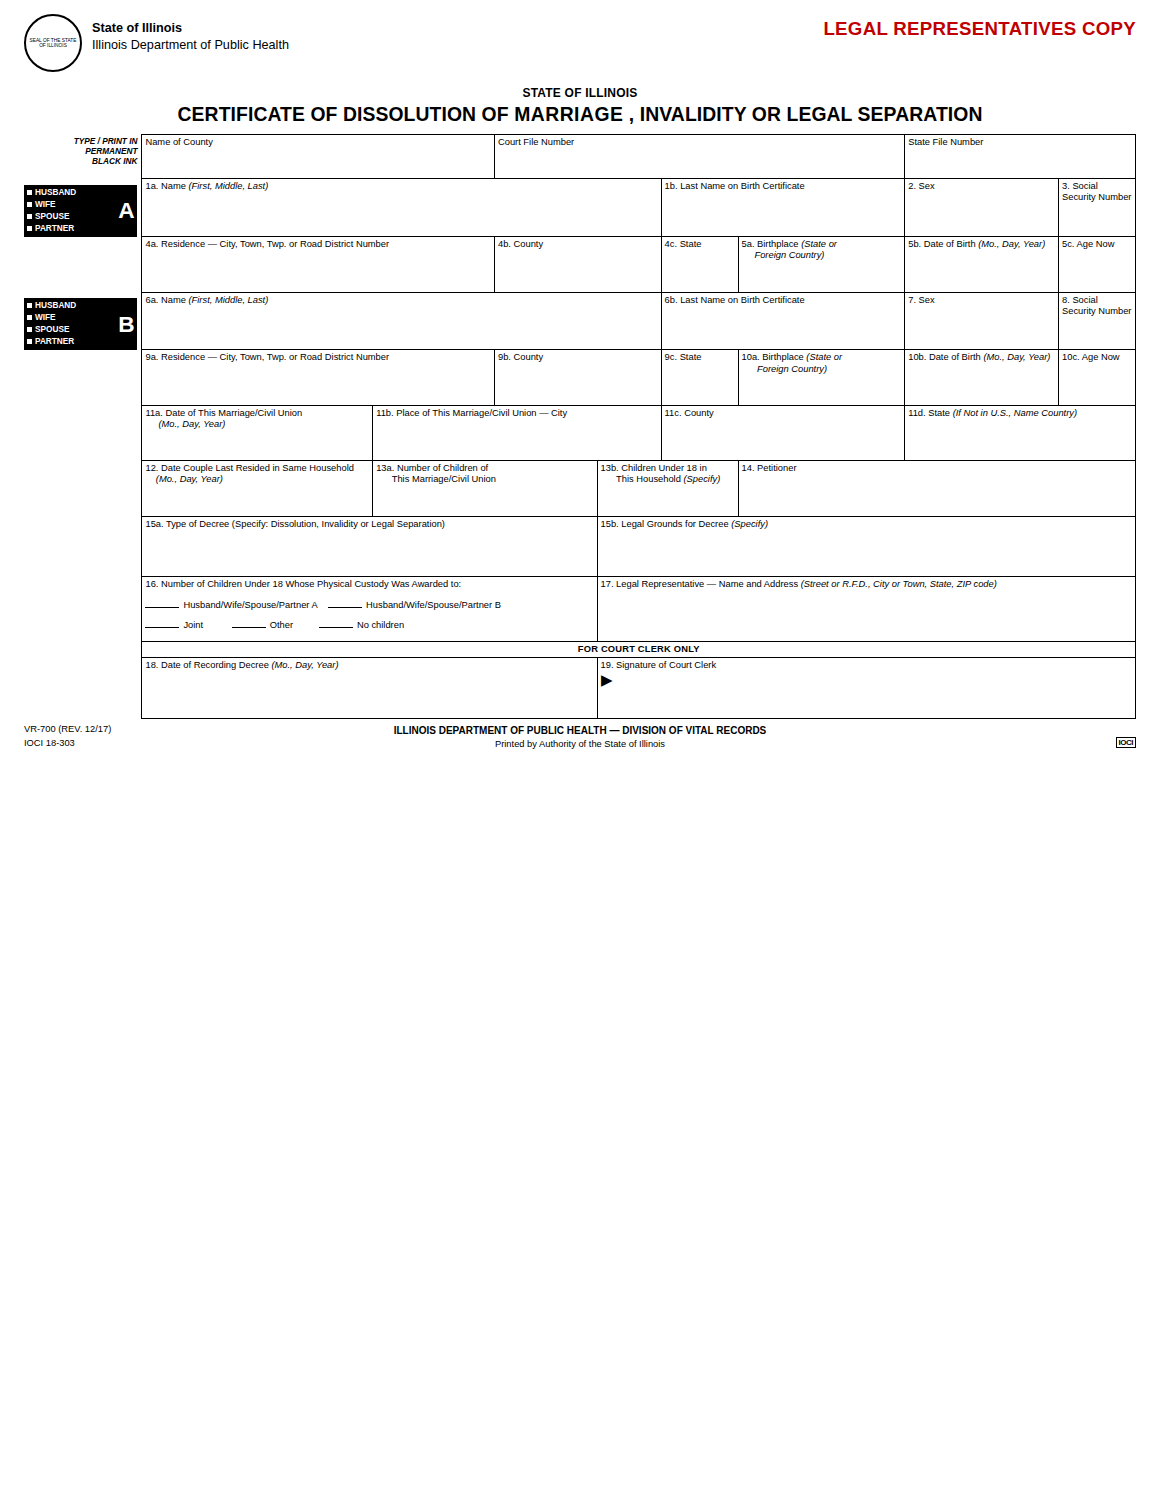LEGAL REPRESENTATIVES COPY
SEAL OF THE STATE OF ILLINOIS
State of Illinois
Illinois Department of Public Health
STATE OF ILLINOIS
CERTIFICATE OF DISSOLUTION OF MARRIAGE , INVALIDITY OR LEGAL SEPARATION
| TYPE / PRINT IN PERMANENT BLACK INK | Name of County | Court File Number | State File Number |
| HUSBAND WIFE SPOUSE PARTNER A | 1a. Name (First, Middle, Last) | 1b. Last Name on Birth Certificate | 2. Sex | 3. Social Security Number |
| | 4a. Residence — City, Town, Twp. or Road District Number | 4b. County | 4c. State | 5a. Birthplace (State or Foreign Country) | 5b. Date of Birth (Mo., Day, Year) | 5c. Age Now |
| HUSBAND WIFE SPOUSE PARTNER B | 6a. Name (First, Middle, Last) | 6b. Last Name on Birth Certificate | 7. Sex | 8. Social Security Number |
| | 9a. Residence — City, Town, Twp. or Road District Number | 9b. County | 9c. State | 10a. Birthplace (State or Foreign Country) | 10b. Date of Birth (Mo., Day, Year) | 10c. Age Now |
| | 11a. Date of This Marriage/Civil Union (Mo., Day, Year) | 11b. Place of This Marriage/Civil Union — City | 11c. County | 11d. State (If Not in U.S., Name Country) |
| | 12. Date Couple Last Resided in Same Household (Mo., Day, Year) | 13a. Number of Children of This Marriage/Civil Union | 13b. Children Under 18 in This Household (Specify) | 14. Petitioner |
| | 15a. Type of Decree (Specify: Dissolution, Invalidity or Legal Separation) | 15b. Legal Grounds for Decree (Specify) |
| | 16. Number of Children Under 18 Whose Physical Custody Was Awarded to: Husband/Wife/Spouse/Partner A Husband/Wife/Spouse/Partner B Joint Other No children | 17. Legal Representative — Name and Address (Street or R.F.D., City or Town, State, ZIP code) |
| | FOR COURT CLERK ONLY |
| | 18. Date of Recording Decree (Mo., Day, Year) | 19. Signature of Court Clerk ▶ |
VR-700 (REV. 12/17)
IOCI 18-303
ILLINOIS DEPARTMENT OF PUBLIC HEALTH — DIVISION OF VITAL RECORDS
Printed by Authority of the State of Illinois
IOCI